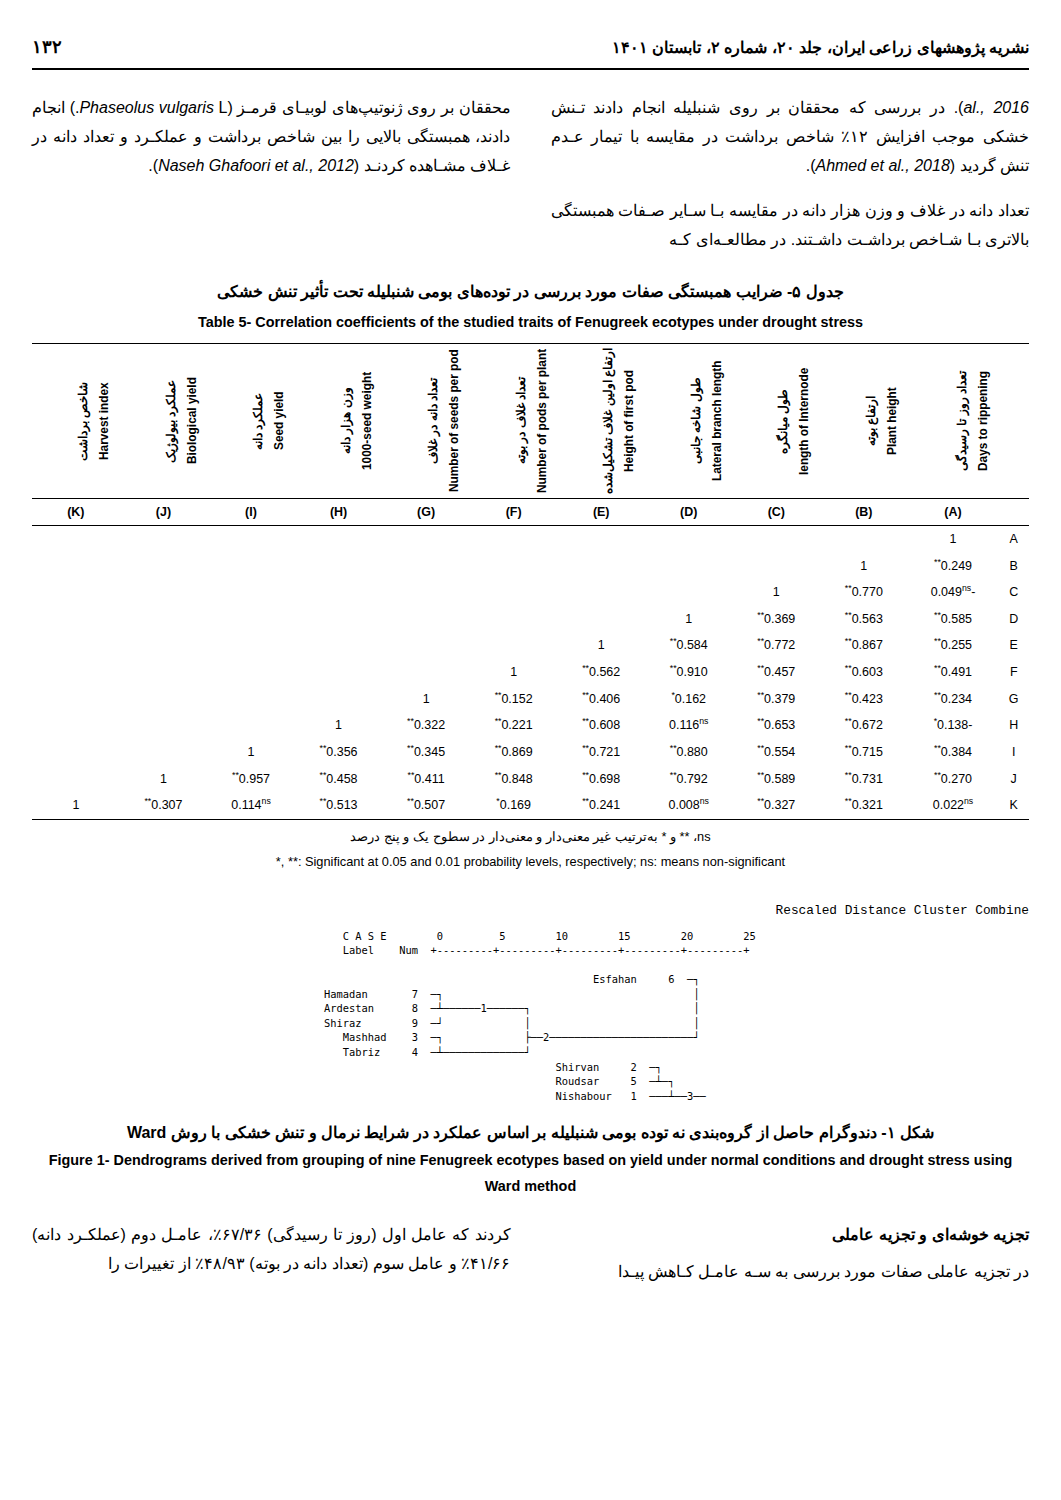نشریه پژوهشهای زراعی ایران، جلد ۲۰، شماره ۲، تابستان ۱۴۰۱ ۱۳۲
al., 2016). در بررسی که محققان بر روی شنبلیله انجام دادند تـنش خشکی موجب افزایش ۱۲٪ شاخص برداشت در مقایسه با تیمار عـدم تنش گردید (Ahmed et al., 2018).
تعداد دانه در غلاف و وزن هزار دانه در مقایسه بـا سـایر صـفات همبستگی بالاتری بـا شـاخص برداشـت داشـتند. در مطالعـه‌ای کـه
محققان بر روی ژنوتیپ‌های لوبیـای قرمـز (Phaseolus vulgaris L.) انجام دادند، همبستگی بالایی را بین شاخص برداشت و عملکـرد و تعداد دانه در غـلاف مشـاهده کردنـد (Naseh Ghafoori et al., 2012).
جدول ۵- ضرایب همبستگی صفات مورد بررسی در توده‌های بومی شنبلیله تحت تأثیر تنش خشکی
Table 5- Correlation coefficients of the studied traits of Fenugreek ecotypes under drought stress
| | تعداد روز تا رسیدگی Days to rippening | ارتفاع بوته Plant height | طول میانگره length of Internode | طول شاخه جانبی Lateral branch length | ارتفاع اولین غلاف تشکیل‌شده Height of first pod | تعداد غلاف در بوته Number of pods per plant | تعداد دانه در غلاف Number of seeds per pod | وزن هزار دانه 1000-seed weight | عملکرد دانه Seed yield | عملکرد بیولوژیک Biological yield | شاخص برداشت Harvest index |
| --- | --- | --- | --- | --- | --- | --- | --- | --- | --- | --- | --- |
| | (A) | (B) | (C) | (D) | (E) | (F) | (G) | (H) | (I) | (J) | (K) |
| A | 1 | | | | | | | | | | |
| B | 0.249 ** | 1 | | | | | | | | | |
| C | -0.049 ns | 0.770 ** | 1 | | | | | | | | |
| D | 0.585 ** | 0.563 ** | 0.369 ** | 1 | | | | | | | |
| E | 0.255 ** | 0.867 ** | 0.772 ** | 0.584 ** | 1 | | | | | | |
| F | 0.491 ** | 0.603 ** | 0.457 ** | 0.910 ** | 0.562 ** | 1 | | | | | |
| G | 0.234 ** | 0.423 ** | 0.379 ** | 0.162 * | 0.406 ** | 0.152 ** | 1 | | | | |
| H | -0.138 * | 0.672 ** | 0.653 ** | 0.116 ns | 0.608 ** | 0.221 ** | 0.322 ** | 1 | | | |
| I | 0.384 ** | 0.715 ** | 0.554 ** | 0.880 ** | 0.721 ** | 0.869 ** | 0.345 ** | 0.356 ** | 1 | | |
| J | 0.270 ** | 0.731 ** | 0.589 ** | 0.792 ** | 0.698 ** | 0.848 ** | 0.411 ** | 0.458 ** | 0.957 ** | 1 | |
| K | 0.022 ns | 0.321 ** | 0.327 ** | 0.008 ns | 0.241 ** | 0.169 * | 0.507 ** | 0.513 ** | 0.114 ns | 0.307 ** | 1 |
ns، ** و * به‌ترتیب غیر معنی‌دار و معنی‌دار در سطوح یک و پنج درصد
*, **: Significant at 0.05 and 0.01 probability levels, respectively; ns: means non-significant
Rescaled Distance Cluster Combine
      C A S E        0         5        10        15        20        25
      Label    Num  +---------+---------+---------+---------+---------+

                                              Esfahan     6  ─┐
   Hamadan       7  ─┐                                        │
   Ardestan      8  ─┴──────1──────┐                          │
   Shiraz        9  ─┘             │                          │
      Mashhad    3  ─┐             ├──2───────────────────────┘
      Tabriz     4  ─┴─────────────┘
                                        Shirvan     2  ─┐
                                        Roudsar     5  ─┴─┐
                                        Nishabour   1  ───┴──3──
شکل ۱- دندوگرام حاصل از گروه‌بندی نه توده بومی شنبلیله بر اساس عملکرد در شرایط نرمال و تنش خشکی با روش Ward
Figure 1- Dendrograms derived from grouping of nine Fenugreek ecotypes based on yield under normal conditions and drought stress using Ward method
تجزیه خوشه‌ای و تجزیه عاملی
در تجزیه عاملی صفات مورد بررسی به سـه عامـل کـاهش پیـدا
کردند که عامل اول (روز تا رسیدگی) ۶۷/۳۶٪، عامـل دوم (عملکـرد دانه) ۴۱/۶۶٪ و عامل سوم (تعداد دانه در بوته) ۴۸/۹۳٪ از تغییرات را